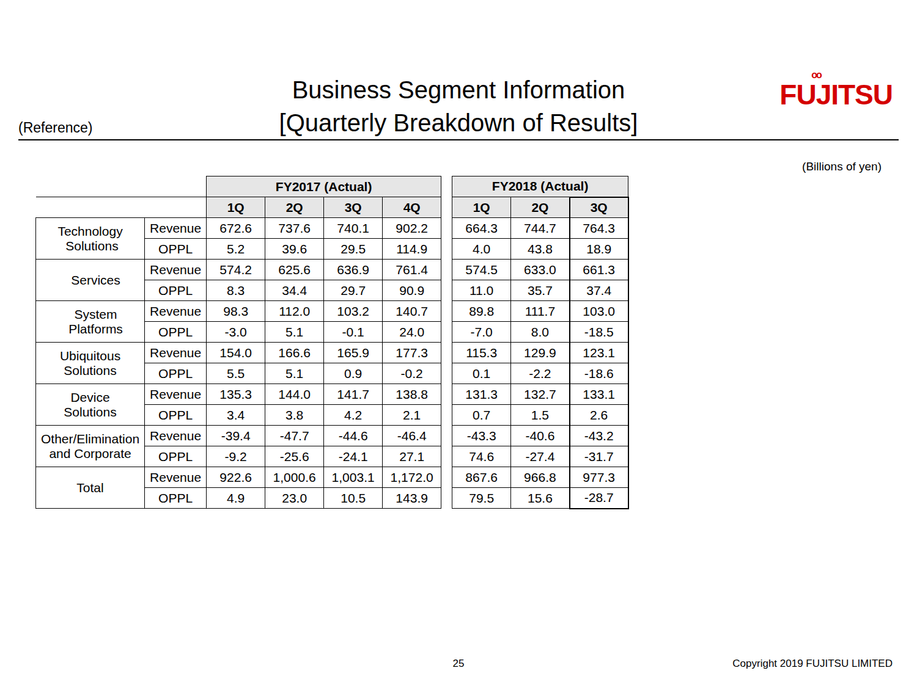oo FUJITSU
Business Segment Information
[Quarterly Breakdown of Results]
(Reference)
(Billions of yen)
| | FY2017 (Actual) | | FY2018 (Actual) |
| | 1Q | 2Q | 3Q | 4Q | | 1Q | 2Q | 3Q |
| Technology Solutions | Revenue | 672.6 | 737.6 | 740.1 | 902.2 | | 664.3 | 744.7 | 764.3 |
| OPPL | 5.2 | 39.6 | 29.5 | 114.9 | | 4.0 | 43.8 | 18.9 |
| Services | Revenue | 574.2 | 625.6 | 636.9 | 761.4 | | 574.5 | 633.0 | 661.3 |
| OPPL | 8.3 | 34.4 | 29.7 | 90.9 | | 11.0 | 35.7 | 37.4 |
| System Platforms | Revenue | 98.3 | 112.0 | 103.2 | 140.7 | | 89.8 | 111.7 | 103.0 |
| OPPL | -3.0 | 5.1 | -0.1 | 24.0 | | -7.0 | 8.0 | -18.5 |
| Ubiquitous Solutions | Revenue | 154.0 | 166.6 | 165.9 | 177.3 | | 115.3 | 129.9 | 123.1 |
| OPPL | 5.5 | 5.1 | 0.9 | -0.2 | | 0.1 | -2.2 | -18.6 |
| Device Solutions | Revenue | 135.3 | 144.0 | 141.7 | 138.8 | | 131.3 | 132.7 | 133.1 |
| OPPL | 3.4 | 3.8 | 4.2 | 2.1 | | 0.7 | 1.5 | 2.6 |
| Other/Elimination and Corporate | Revenue | -39.4 | -47.7 | -44.6 | -46.4 | | -43.3 | -40.6 | -43.2 |
| OPPL | -9.2 | -25.6 | -24.1 | 27.1 | | 74.6 | -27.4 | -31.7 |
| Total | Revenue | 922.6 | 1,000.6 | 1,003.1 | 1,172.0 | | 867.6 | 966.8 | 977.3 |
| OPPL | 4.9 | 23.0 | 10.5 | 143.9 | | 79.5 | 15.6 | -28.7 |
25
Copyright 2019 FUJITSU LIMITED